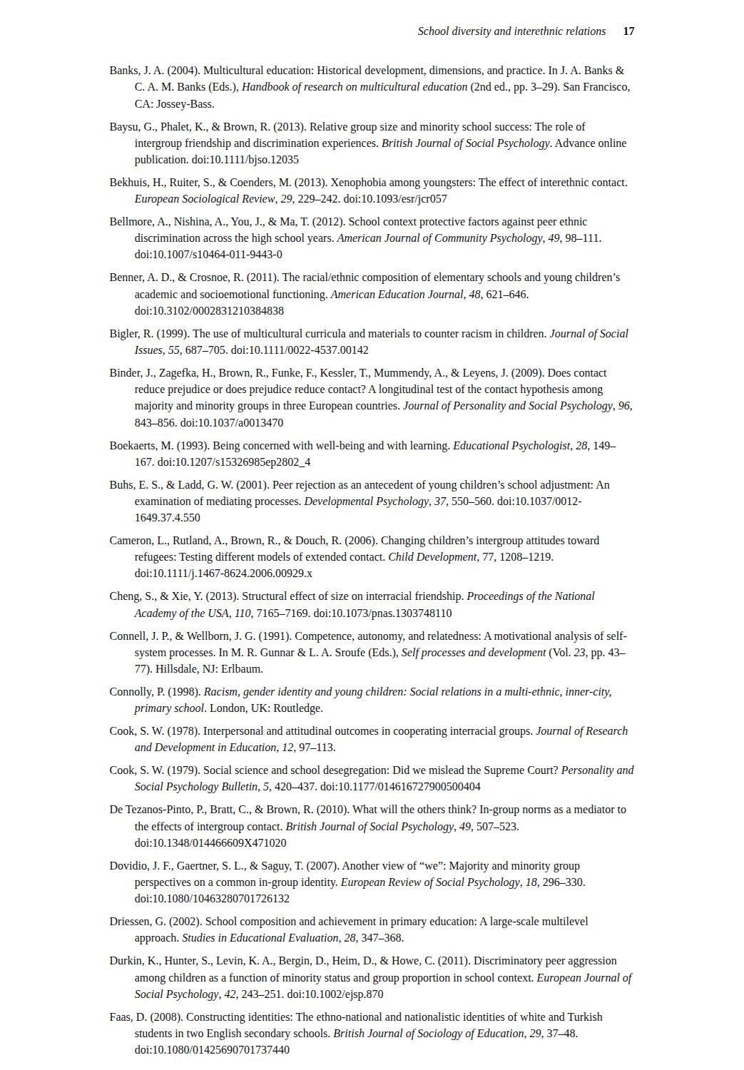School diversity and interethnic relations 17
Banks, J. A. (2004). Multicultural education: Historical development, dimensions, and practice. In J. A. Banks & C. A. M. Banks (Eds.), Handbook of research on multicultural education (2nd ed., pp. 3–29). San Francisco, CA: Jossey-Bass.
Baysu, G., Phalet, K., & Brown, R. (2013). Relative group size and minority school success: The role of intergroup friendship and discrimination experiences. British Journal of Social Psychology. Advance online publication. doi:10.1111/bjso.12035
Bekhuis, H., Ruiter, S., & Coenders, M. (2013). Xenophobia among youngsters: The effect of interethnic contact. European Sociological Review, 29, 229–242. doi:10.1093/esr/jcr057
Bellmore, A., Nishina, A., You, J., & Ma, T. (2012). School context protective factors against peer ethnic discrimination across the high school years. American Journal of Community Psychology, 49, 98–111. doi:10.1007/s10464-011-9443-0
Benner, A. D., & Crosnoe, R. (2011). The racial/ethnic composition of elementary schools and young children’s academic and socioemotional functioning. American Education Journal, 48, 621–646. doi:10.3102/0002831210384838
Bigler, R. (1999). The use of multicultural curricula and materials to counter racism in children. Journal of Social Issues, 55, 687–705. doi:10.1111/0022-4537.00142
Binder, J., Zagefka, H., Brown, R., Funke, F., Kessler, T., Mummendy, A., & Leyens, J. (2009). Does contact reduce prejudice or does prejudice reduce contact? A longitudinal test of the contact hypothesis among majority and minority groups in three European countries. Journal of Personality and Social Psychology, 96, 843–856. doi:10.1037/a0013470
Boekaerts, M. (1993). Being concerned with well-being and with learning. Educational Psychologist, 28, 149–167. doi:10.1207/s15326985ep2802_4
Buhs, E. S., & Ladd, G. W. (2001). Peer rejection as an antecedent of young children’s school adjustment: An examination of mediating processes. Developmental Psychology, 37, 550–560. doi:10.1037/0012-1649.37.4.550
Cameron, L., Rutland, A., Brown, R., & Douch, R. (2006). Changing children’s intergroup attitudes toward refugees: Testing different models of extended contact. Child Development, 77, 1208–1219. doi:10.1111/j.1467-8624.2006.00929.x
Cheng, S., & Xie, Y. (2013). Structural effect of size on interracial friendship. Proceedings of the National Academy of the USA, 110, 7165–7169. doi:10.1073/pnas.1303748110
Connell, J. P., & Wellborn, J. G. (1991). Competence, autonomy, and relatedness: A motivational analysis of self-system processes. In M. R. Gunnar & L. A. Sroufe (Eds.), Self processes and development (Vol. 23, pp. 43–77). Hillsdale, NJ: Erlbaum.
Connolly, P. (1998). Racism, gender identity and young children: Social relations in a multi-ethnic, inner-city, primary school. London, UK: Routledge.
Cook, S. W. (1978). Interpersonal and attitudinal outcomes in cooperating interracial groups. Journal of Research and Development in Education, 12, 97–113.
Cook, S. W. (1979). Social science and school desegregation: Did we mislead the Supreme Court? Personality and Social Psychology Bulletin, 5, 420–437. doi:10.1177/014616727900500404
De Tezanos-Pinto, P., Bratt, C., & Brown, R. (2010). What will the others think? In-group norms as a mediator to the effects of intergroup contact. British Journal of Social Psychology, 49, 507–523. doi:10.1348/014466609X471020
Dovidio, J. F., Gaertner, S. L., & Saguy, T. (2007). Another view of “we”: Majority and minority group perspectives on a common in-group identity. European Review of Social Psychology, 18, 296–330. doi:10.1080/10463280701726132
Driessen, G. (2002). School composition and achievement in primary education: A large-scale multilevel approach. Studies in Educational Evaluation, 28, 347–368.
Durkin, K., Hunter, S., Levin, K. A., Bergin, D., Heim, D., & Howe, C. (2011). Discriminatory peer aggression among children as a function of minority status and group proportion in school context. European Journal of Social Psychology, 42, 243–251. doi:10.1002/ejsp.870
Faas, D. (2008). Constructing identities: The ethno-national and nationalistic identities of white and Turkish students in two English secondary schools. British Journal of Sociology of Education, 29, 37–48. doi:10.1080/01425690701737440